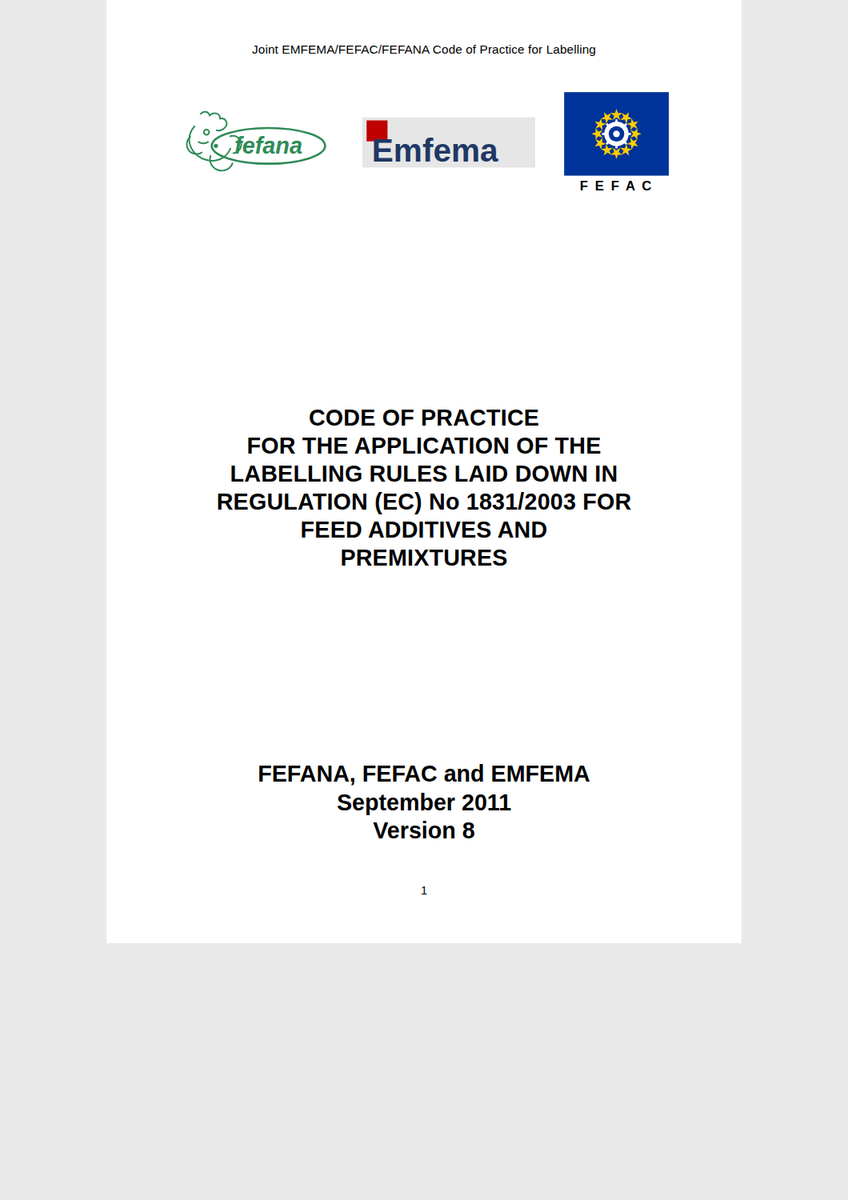Joint EMFEMA/FEFAC/FEFANA Code of Practice for Labelling
fefana
Emfema
F E F A C
CODE OF PRACTICE
FOR THE APPLICATION OF THE
LABELLING RULES LAID DOWN IN
REGULATION (EC) No 1831/2003 FOR
FEED ADDITIVES AND
PREMIXTURES
FEFANA, FEFAC and EMFEMA
September 2011
Version 8
1